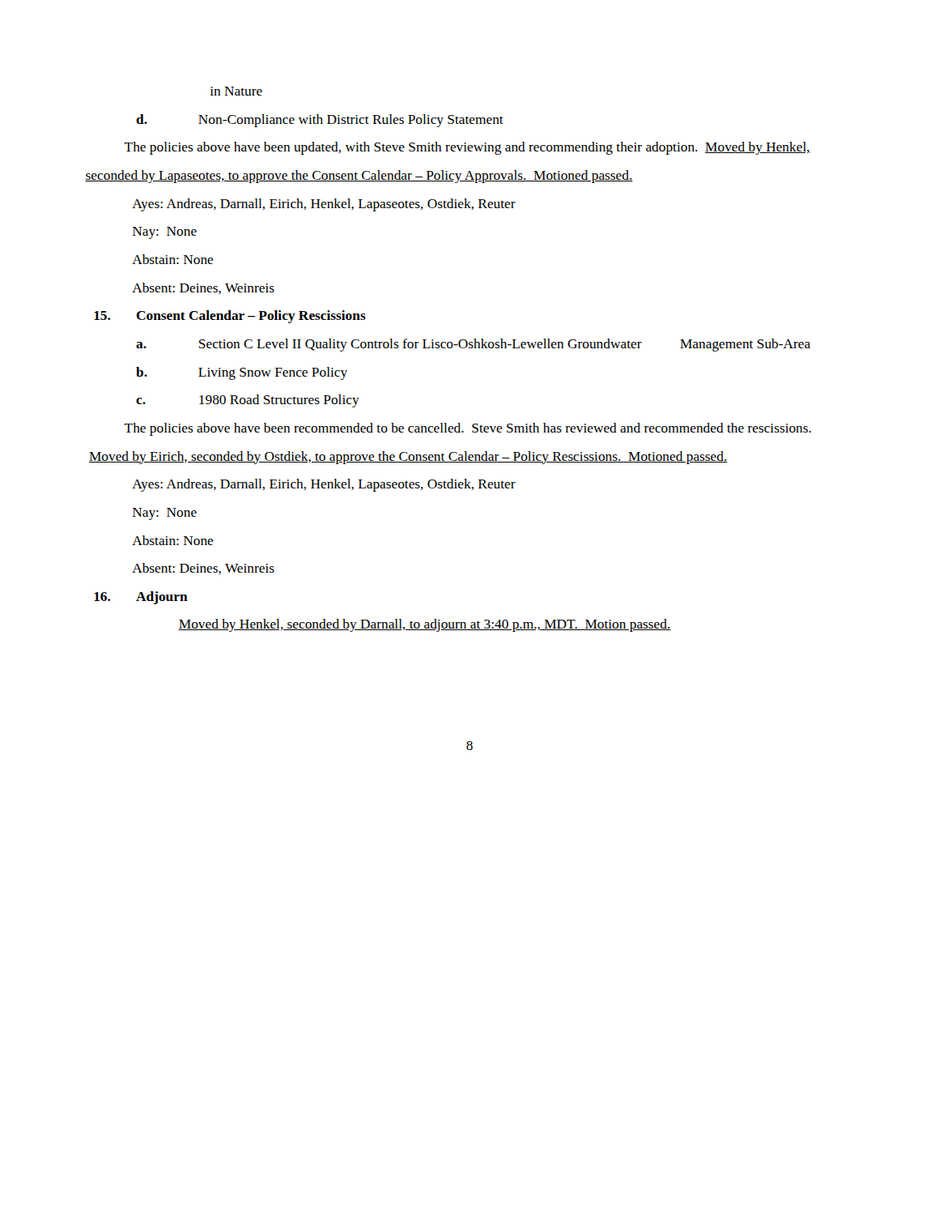in Nature
d. Non-Compliance with District Rules Policy Statement
The policies above have been updated, with Steve Smith reviewing and recommending their adoption. Moved by Henkel, seconded by Lapaseotes, to approve the Consent Calendar – Policy Approvals. Motioned passed.
Ayes: Andreas, Darnall, Eirich, Henkel, Lapaseotes, Ostdiek, Reuter
Nay: None
Abstain: None
Absent: Deines, Weinreis
15. Consent Calendar – Policy Rescissions
a. Section C Level II Quality Controls for Lisco-Oshkosh-Lewellen Groundwater Management Sub-Area
b. Living Snow Fence Policy
c. 1980 Road Structures Policy
The policies above have been recommended to be cancelled. Steve Smith has reviewed and recommended the rescissions. Moved by Eirich, seconded by Ostdiek, to approve the Consent Calendar – Policy Rescissions. Motioned passed.
Ayes: Andreas, Darnall, Eirich, Henkel, Lapaseotes, Ostdiek, Reuter
Nay: None
Abstain: None
Absent: Deines, Weinreis
16. Adjourn
Moved by Henkel, seconded by Darnall, to adjourn at 3:40 p.m., MDT. Motion passed.
8